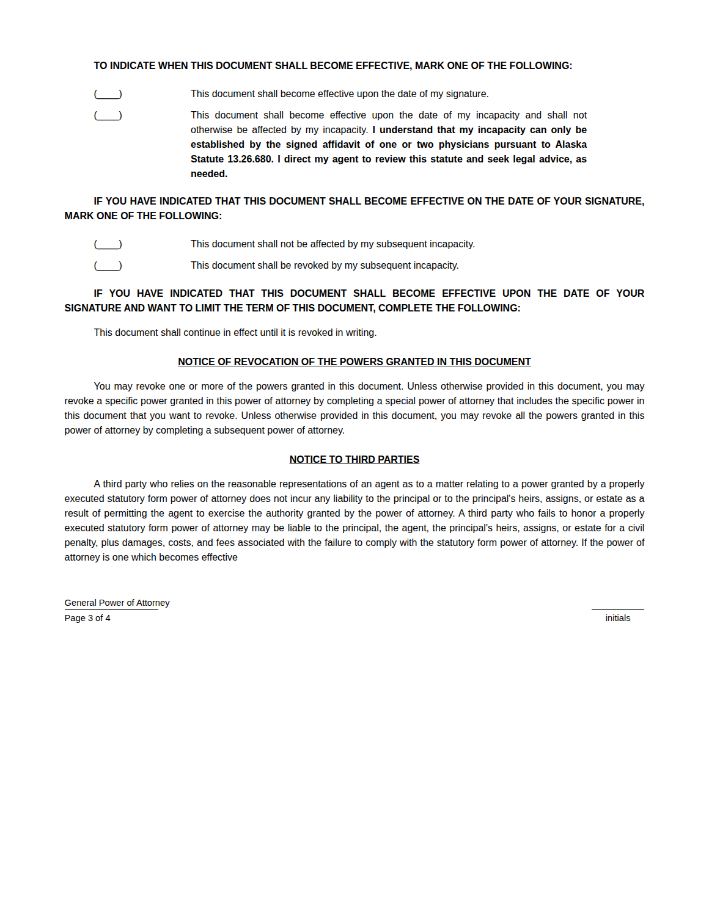TO INDICATE WHEN THIS DOCUMENT SHALL BECOME EFFECTIVE, MARK ONE OF THE FOLLOWING:
| (____) | | This document shall become effective upon the date of my signature. |
| (____) | | This document shall become effective upon the date of my incapacity and shall not otherwise be affected by my incapacity. I understand that my incapacity can only be established by the signed affidavit of one or two physicians pursuant to Alaska Statute 13.26.680. I direct my agent to review this statute and seek legal advice, as needed. |
IF YOU HAVE INDICATED THAT THIS DOCUMENT SHALL BECOME EFFECTIVE ON THE DATE OF YOUR SIGNATURE, MARK ONE OF THE FOLLOWING:
| (____) | | This document shall not be affected by my subsequent incapacity. |
| (____) | | This document shall be revoked by my subsequent incapacity. |
IF YOU HAVE INDICATED THAT THIS DOCUMENT SHALL BECOME EFFECTIVE UPON THE DATE OF YOUR SIGNATURE AND WANT TO LIMIT THE TERM OF THIS DOCUMENT, COMPLETE THE FOLLOWING:
This document shall continue in effect until it is revoked in writing.
NOTICE OF REVOCATION OF THE POWERS GRANTED IN THIS DOCUMENT
You may revoke one or more of the powers granted in this document. Unless otherwise provided in this document, you may revoke a specific power granted in this power of attorney by completing a special power of attorney that includes the specific power in this document that you want to revoke. Unless otherwise provided in this document, you may revoke all the powers granted in this power of attorney by completing a subsequent power of attorney.
NOTICE TO THIRD PARTIES
A third party who relies on the reasonable representations of an agent as to a matter relating to a power granted by a properly executed statutory form power of attorney does not incur any liability to the principal or to the principal's heirs, assigns, or estate as a result of permitting the agent to exercise the authority granted by the power of attorney. A third party who fails to honor a properly executed statutory form power of attorney may be liable to the principal, the agent, the principal's heirs, assigns, or estate for a civil penalty, plus damages, costs, and fees associated with the failure to comply with the statutory form power of attorney. If the power of attorney is one which becomes effective
General Power of Attorney
Page 3 of 4
initials